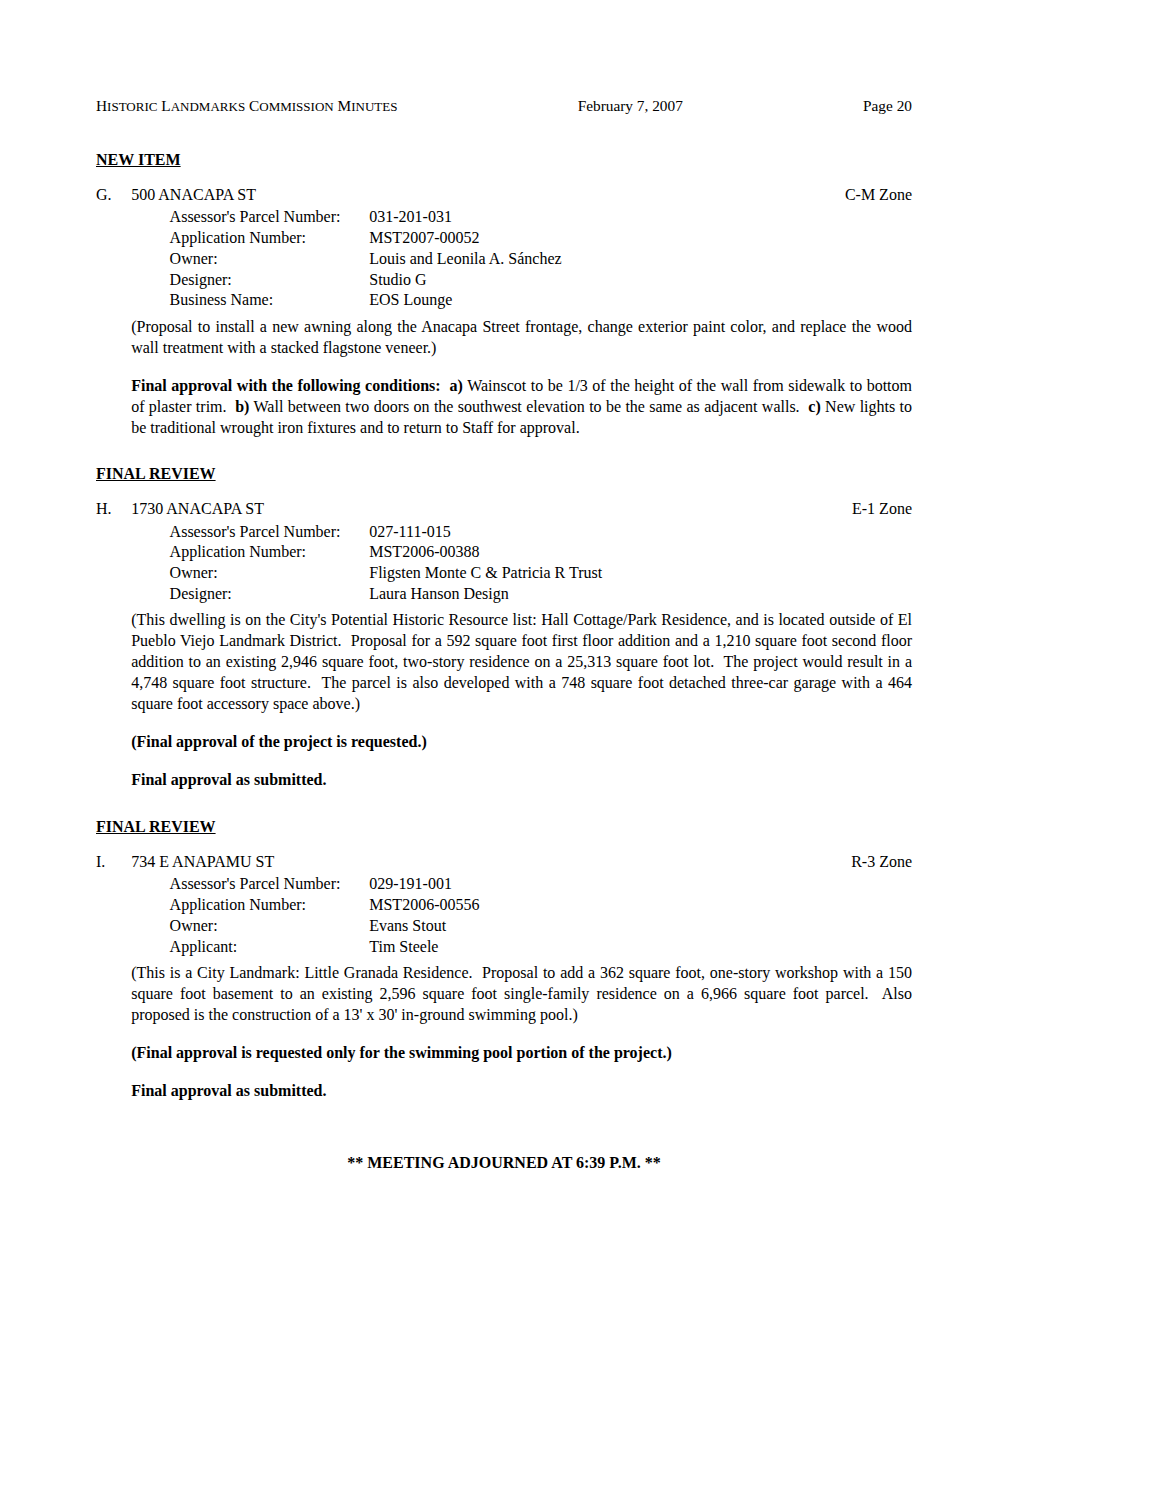HISTORIC LANDMARKS COMMISSION MINUTES
February 7, 2007
Page 20
NEW ITEM
G.
500 ANACAPA ST
C-M Zone
| Assessor's Parcel Number: | 031-201-031 |
| Application Number: | MST2007-00052 |
| Owner: | Louis and Leonila A. Sánchez |
| Designer: | Studio G |
| Business Name: | EOS Lounge |
(Proposal to install a new awning along the Anacapa Street frontage, change exterior paint color, and replace the wood wall treatment with a stacked flagstone veneer.)
Final approval with the following conditions: a) Wainscot to be 1/3 of the height of the wall from sidewalk to bottom of plaster trim. b) Wall between two doors on the southwest elevation to be the same as adjacent walls. c) New lights to be traditional wrought iron fixtures and to return to Staff for approval.
FINAL REVIEW
H.
1730 ANACAPA ST
E-1 Zone
| Assessor's Parcel Number: | 027-111-015 |
| Application Number: | MST2006-00388 |
| Owner: | Fligsten Monte C & Patricia R Trust |
| Designer: | Laura Hanson Design |
(This dwelling is on the City's Potential Historic Resource list: Hall Cottage/Park Residence, and is located outside of El Pueblo Viejo Landmark District. Proposal for a 592 square foot first floor addition and a 1,210 square foot second floor addition to an existing 2,946 square foot, two-story residence on a 25,313 square foot lot. The project would result in a 4,748 square foot structure. The parcel is also developed with a 748 square foot detached three-car garage with a 464 square foot accessory space above.)
(Final approval of the project is requested.)
Final approval as submitted.
FINAL REVIEW
I.
734 E ANAPAMU ST
R-3 Zone
| Assessor's Parcel Number: | 029-191-001 |
| Application Number: | MST2006-00556 |
| Owner: | Evans Stout |
| Applicant: | Tim Steele |
(This is a City Landmark: Little Granada Residence. Proposal to add a 362 square foot, one-story workshop with a 150 square foot basement to an existing 2,596 square foot single-family residence on a 6,966 square foot parcel. Also proposed is the construction of a 13' x 30' in-ground swimming pool.)
(Final approval is requested only for the swimming pool portion of the project.)
Final approval as submitted.
** MEETING ADJOURNED AT 6:39 P.M. **